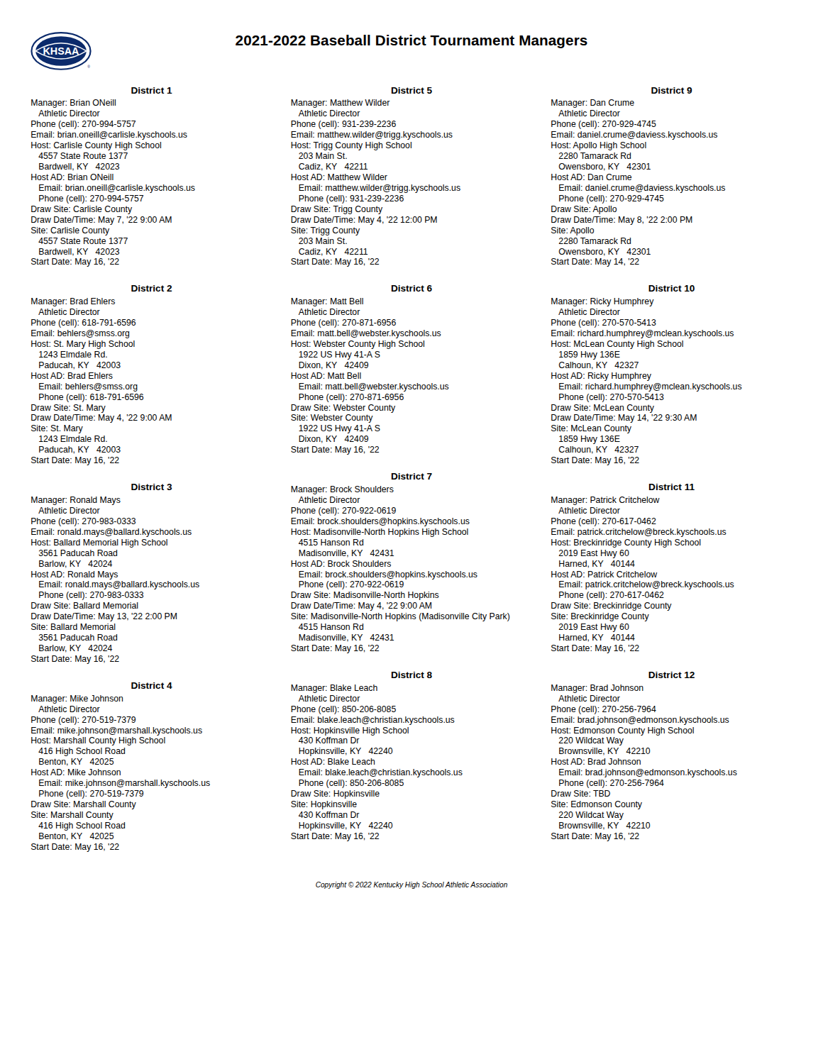KHSAA ®
2021-2022 Baseball District Tournament Managers
District 1
Manager: Brian ONeill Athletic Director Phone (cell): 270-994-5757 Email: brian.oneill@carlisle.kyschools.us Host: Carlisle County High School 4557 State Route 1377 Bardwell, KY 42023 Host AD: Brian ONeill Email: brian.oneill@carlisle.kyschools.us Phone (cell): 270-994-5757 Draw Site: Carlisle County Draw Date/Time: May 7, '22 9:00 AM Site: Carlisle County 4557 State Route 1377 Bardwell, KY 42023 Start Date: May 16, '22
District 2
Manager: Brad Ehlers Athletic Director Phone (cell): 618-791-6596 Email: behlers@smss.org Host: St. Mary High School 1243 Elmdale Rd. Paducah, KY 42003 Host AD: Brad Ehlers Email: behlers@smss.org Phone (cell): 618-791-6596 Draw Site: St. Mary Draw Date/Time: May 4, '22 9:00 AM Site: St. Mary 1243 Elmdale Rd. Paducah, KY 42003 Start Date: May 16, '22
District 3
Manager: Ronald Mays Athletic Director Phone (cell): 270-983-0333 Email: ronald.mays@ballard.kyschools.us Host: Ballard Memorial High School 3561 Paducah Road Barlow, KY 42024 Host AD: Ronald Mays Email: ronald.mays@ballard.kyschools.us Phone (cell): 270-983-0333 Draw Site: Ballard Memorial Draw Date/Time: May 13, '22 2:00 PM Site: Ballard Memorial 3561 Paducah Road Barlow, KY 42024 Start Date: May 16, '22
District 4
Manager: Mike Johnson Athletic Director Phone (cell): 270-519-7379 Email: mike.johnson@marshall.kyschools.us Host: Marshall County High School 416 High School Road Benton, KY 42025 Host AD: Mike Johnson Email: mike.johnson@marshall.kyschools.us Phone (cell): 270-519-7379 Draw Site: Marshall County Site: Marshall County 416 High School Road Benton, KY 42025 Start Date: May 16, '22
District 5
Manager: Matthew Wilder Athletic Director Phone (cell): 931-239-2236 Email: matthew.wilder@trigg.kyschools.us Host: Trigg County High School 203 Main St. Cadiz, KY 42211 Host AD: Matthew Wilder Email: matthew.wilder@trigg.kyschools.us Phone (cell): 931-239-2236 Draw Site: Trigg County Draw Date/Time: May 4, '22 12:00 PM Site: Trigg County 203 Main St. Cadiz, KY 42211 Start Date: May 16, '22
District 6
Manager: Matt Bell Athletic Director Phone (cell): 270-871-6956 Email: matt.bell@webster.kyschools.us Host: Webster County High School 1922 US Hwy 41-A S Dixon, KY 42409 Host AD: Matt Bell Email: matt.bell@webster.kyschools.us Phone (cell): 270-871-6956 Draw Site: Webster County Site: Webster County 1922 US Hwy 41-A S Dixon, KY 42409 Start Date: May 16, '22
District 7
Manager: Brock Shoulders Athletic Director Phone (cell): 270-922-0619 Email: brock.shoulders@hopkins.kyschools.us Host: Madisonville-North Hopkins High School 4515 Hanson Rd Madisonville, KY 42431 Host AD: Brock Shoulders Email: brock.shoulders@hopkins.kyschools.us Phone (cell): 270-922-0619 Draw Site: Madisonville-North Hopkins Draw Date/Time: May 4, '22 9:00 AM Site: Madisonville-North Hopkins (Madisonville City Park) 4515 Hanson Rd Madisonville, KY 42431 Start Date: May 16, '22
District 8
Manager: Blake Leach Athletic Director Phone (cell): 850-206-8085 Email: blake.leach@christian.kyschools.us Host: Hopkinsville High School 430 Koffman Dr Hopkinsville, KY 42240 Host AD: Blake Leach Email: blake.leach@christian.kyschools.us Phone (cell): 850-206-8085 Draw Site: Hopkinsville Site: Hopkinsville 430 Koffman Dr Hopkinsville, KY 42240 Start Date: May 16, '22
District 9
Manager: Dan Crume Athletic Director Phone (cell): 270-929-4745 Email: daniel.crume@daviess.kyschools.us Host: Apollo High School 2280 Tamarack Rd Owensboro, KY 42301 Host AD: Dan Crume Email: daniel.crume@daviess.kyschools.us Phone (cell): 270-929-4745 Draw Site: Apollo Draw Date/Time: May 8, '22 2:00 PM Site: Apollo 2280 Tamarack Rd Owensboro, KY 42301 Start Date: May 14, '22
District 10
Manager: Ricky Humphrey Athletic Director Phone (cell): 270-570-5413 Email: richard.humphrey@mclean.kyschools.us Host: McLean County High School 1859 Hwy 136E Calhoun, KY 42327 Host AD: Ricky Humphrey Email: richard.humphrey@mclean.kyschools.us Phone (cell): 270-570-5413 Draw Site: McLean County Draw Date/Time: May 14, '22 9:30 AM Site: McLean County 1859 Hwy 136E Calhoun, KY 42327 Start Date: May 16, '22
District 11
Manager: Patrick Critchelow Athletic Director Phone (cell): 270-617-0462 Email: patrick.critchelow@breck.kyschools.us Host: Breckinridge County High School 2019 East Hwy 60 Harned, KY 40144 Host AD: Patrick Critchelow Email: patrick.critchelow@breck.kyschools.us Phone (cell): 270-617-0462 Draw Site: Breckinridge County Site: Breckinridge County 2019 East Hwy 60 Harned, KY 40144 Start Date: May 16, '22
District 12
Manager: Brad Johnson Athletic Director Phone (cell): 270-256-7964 Email: brad.johnson@edmonson.kyschools.us Host: Edmonson County High School 220 Wildcat Way Brownsville, KY 42210 Host AD: Brad Johnson Email: brad.johnson@edmonson.kyschools.us Phone (cell): 270-256-7964 Draw Site: TBD Site: Edmonson County 220 Wildcat Way Brownsville, KY 42210 Start Date: May 16, '22
Copyright © 2022 Kentucky High School Athletic Association